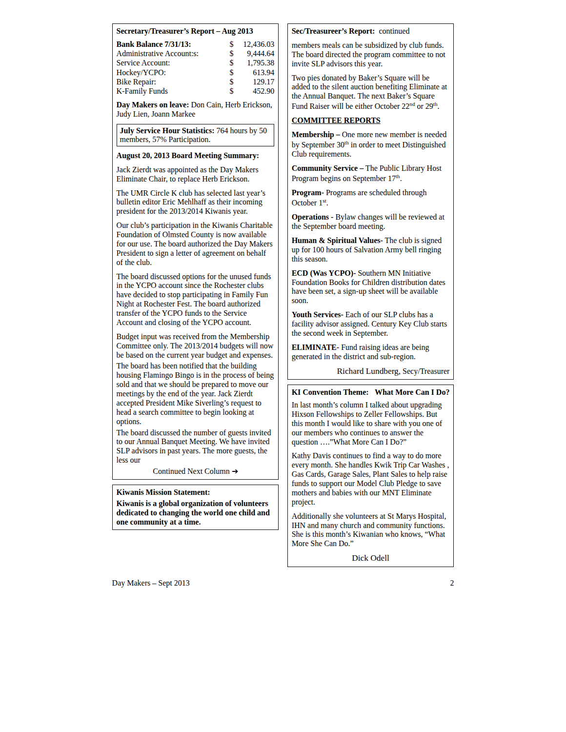Secretary/Treasurer’s Report – Aug 2013
| Bank Balance 7/31/13: | $ | 12,436.03 |
| Administrative Account:s: | $ | 9,444.64 |
| Service Account: | $ | 1,795.38 |
| Hockey/YCPO: | $ | 613.94 |
| Bike Repair: | $ | 129.17 |
| K-Family Funds | $ | 452.90 |
Day Makers on leave: Don Cain, Herb Erickson, Judy Lien, Joann Markee
July Service Hour Statistics: 764 hours by 50 members, 57% Participation.
August 20, 2013 Board Meeting Summary:
Jack Zierdt was appointed as the Day Makers Eliminate Chair, to replace Herb Erickson.
The UMR Circle K club has selected last year’s bulletin editor Eric Mehlhaff as their incoming president for the 2013/2014 Kiwanis year.
Our club’s participation in the Kiwanis Charitable Foundation of Olmsted County is now available for our use. The board authorized the Day Makers President to sign a letter of agreement on behalf of the club.
The board discussed options for the unused funds in the YCPO account since the Rochester clubs have decided to stop participating in Family Fun Night at Rochester Fest. The board authorized transfer of the YCPO funds to the Service Account and closing of the YCPO account.
Budget input was received from the Membership Committee only. The 2013/2014 budgets will now be based on the current year budget and expenses.
The board has been notified that the building housing Flamingo Bingo is in the process of being sold and that we should be prepared to move our meetings by the end of the year. Jack Zierdt accepted President Mike Siverling’s request to head a search committee to begin looking at options.
The board discussed the number of guests invited to our Annual Banquet Meeting. We have invited SLP advisors in past years. The more guests, the less our
Continued Next Column ➔
Kiwanis Mission Statement:
Kiwanis is a global organization of volunteers dedicated to changing the world one child and one community at a time.
Sec/Treasureer’s Report: continued
members meals can be subsidized by club funds. The board directed the program committee to not invite SLP advisors this year.
Two pies donated by Baker’s Square will be added to the silent auction benefiting Eliminate at the Annual Banquet. The next Baker’s Square Fund Raiser will be either October 22nd or 29th.
COMMITTEE REPORTS
Membership – One more new member is needed by September 30th in order to meet Distinguished Club requirements.
Community Service – The Public Library Host Program begins on September 17th.
Program- Programs are scheduled through October 1st.
Operations - Bylaw changes will be reviewed at the September board meeting.
Human & Spiritual Values- The club is signed up for 100 hours of Salvation Army bell ringing this season.
ECD (Was YCPO)- Southern MN Initiative Foundation Books for Children distribution dates have been set, a sign-up sheet will be available soon.
Youth Services- Each of our SLP clubs has a facility advisor assigned. Century Key Club starts the second week in September.
ELIMINATE- Fund raising ideas are being generated in the district and sub-region.
Richard Lundberg, Secy/Treasurer
KI Convention Theme: What More Can I Do?
In last month’s column I talked about upgrading Hixson Fellowships to Zeller Fellowships. But this month I would like to share with you one of our members who continues to answer the question ….”What More Can I Do?”
Kathy Davis continues to find a way to do more every month. She handles Kwik Trip Car Washes , Gas Cards, Garage Sales, Plant Sales to help raise funds to support our Model Club Pledge to save mothers and babies with our MNT Eliminate project.
Additionally she volunteers at St Marys Hospital, IHN and many church and community functions. She is this month’s Kiwanian who knows, “What More She Can Do.”
Dick Odell
Day Makers – Sept 2013 2